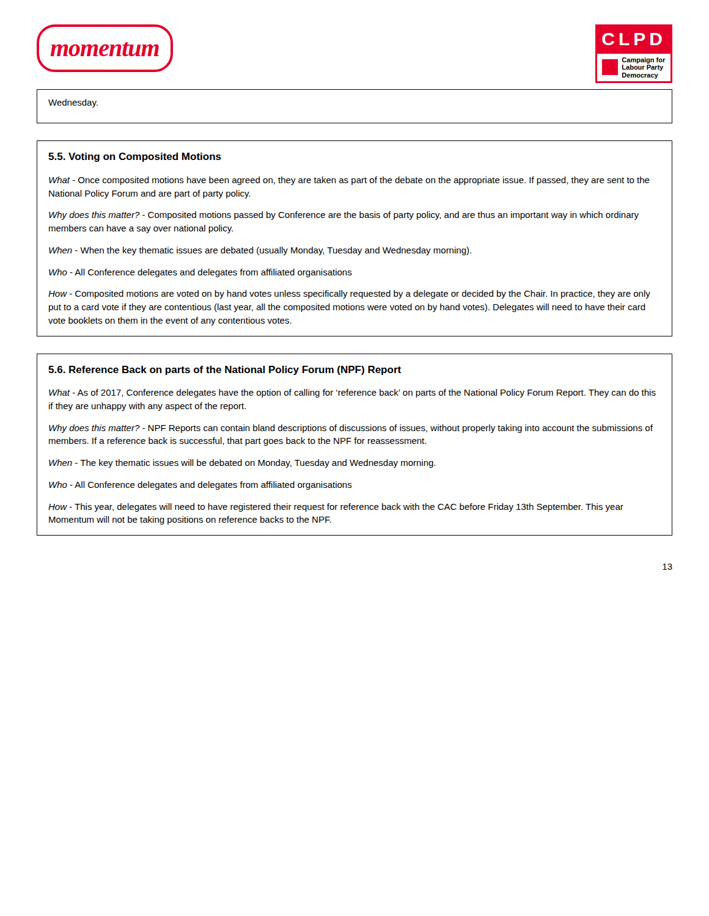momentum
CLPD
Campaign for
Labour Party
Democracy
Wednesday.
5.5. Voting on Composited Motions
What - Once composited motions have been agreed on, they are taken as part of the debate on the appropriate issue. If passed, they are sent to the National Policy Forum and are part of party policy.
Why does this matter? - Composited motions passed by Conference are the basis of party policy, and are thus an important way in which ordinary members can have a say over national policy.
When - When the key thematic issues are debated (usually Monday, Tuesday and Wednesday morning).
Who - All Conference delegates and delegates from affiliated organisations
How - Composited motions are voted on by hand votes unless specifically requested by a delegate or decided by the Chair. In practice, they are only put to a card vote if they are contentious (last year, all the composited motions were voted on by hand votes). Delegates will need to have their card vote booklets on them in the event of any contentious votes.
5.6. Reference Back on parts of the National Policy Forum (NPF) Report
What - As of 2017, Conference delegates have the option of calling for ‘reference back’ on parts of the National Policy Forum Report. They can do this if they are unhappy with any aspect of the report.
Why does this matter? - NPF Reports can contain bland descriptions of discussions of issues, without properly taking into account the submissions of members. If a reference back is successful, that part goes back to the NPF for reassessment.
When - The key thematic issues will be debated on Monday, Tuesday and Wednesday morning.
Who - All Conference delegates and delegates from affiliated organisations
How - This year, delegates will need to have registered their request for reference back with the CAC before Friday 13th September. This year Momentum will not be taking positions on reference backs to the NPF.
13